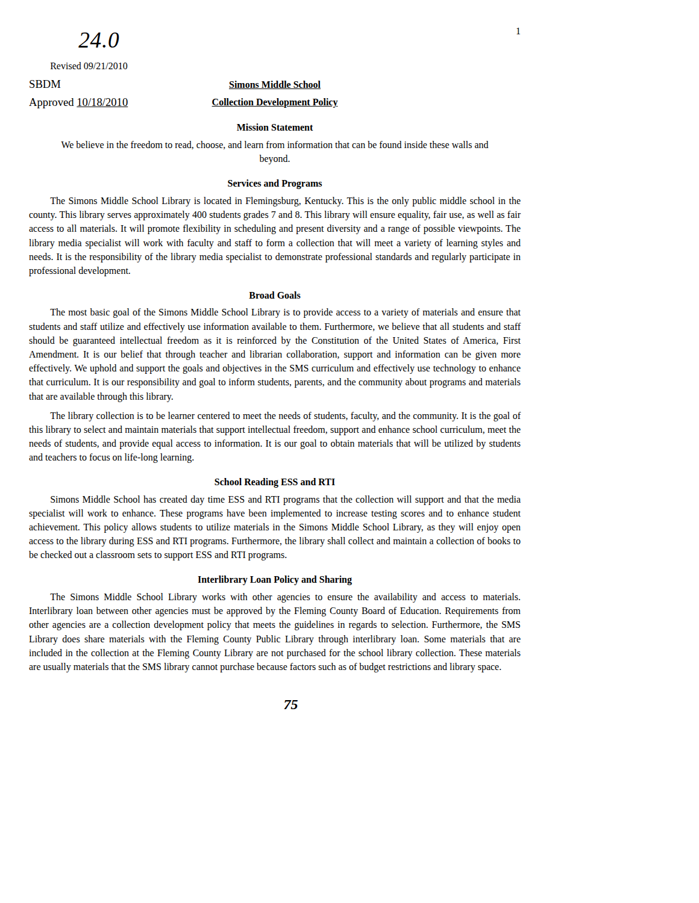1
24.0
Revised 09/21/2010
SBDM Approved 10/18/2010
Simons Middle School
Collection Development Policy
Mission Statement
We believe in the freedom to read, choose, and learn from information that can be found inside these walls and beyond.
Services and Programs
The Simons Middle School Library is located in Flemingsburg, Kentucky. This is the only public middle school in the county. This library serves approximately 400 students grades 7 and 8. This library will ensure equality, fair use, as well as fair access to all materials. It will promote flexibility in scheduling and present diversity and a range of possible viewpoints. The library media specialist will work with faculty and staff to form a collection that will meet a variety of learning styles and needs. It is the responsibility of the library media specialist to demonstrate professional standards and regularly participate in professional development.
Broad Goals
The most basic goal of the Simons Middle School Library is to provide access to a variety of materials and ensure that students and staff utilize and effectively use information available to them. Furthermore, we believe that all students and staff should be guaranteed intellectual freedom as it is reinforced by the Constitution of the United States of America, First Amendment. It is our belief that through teacher and librarian collaboration, support and information can be given more effectively. We uphold and support the goals and objectives in the SMS curriculum and effectively use technology to enhance that curriculum. It is our responsibility and goal to inform students, parents, and the community about programs and materials that are available through this library.
The library collection is to be learner centered to meet the needs of students, faculty, and the community. It is the goal of this library to select and maintain materials that support intellectual freedom, support and enhance school curriculum, meet the needs of students, and provide equal access to information. It is our goal to obtain materials that will be utilized by students and teachers to focus on life-long learning.
School Reading ESS and RTI
Simons Middle School has created day time ESS and RTI programs that the collection will support and that the media specialist will work to enhance. These programs have been implemented to increase testing scores and to enhance student achievement. This policy allows students to utilize materials in the Simons Middle School Library, as they will enjoy open access to the library during ESS and RTI programs. Furthermore, the library shall collect and maintain a collection of books to be checked out a classroom sets to support ESS and RTI programs.
Interlibrary Loan Policy and Sharing
The Simons Middle School Library works with other agencies to ensure the availability and access to materials. Interlibrary loan between other agencies must be approved by the Fleming County Board of Education. Requirements from other agencies are a collection development policy that meets the guidelines in regards to selection. Furthermore, the SMS Library does share materials with the Fleming County Public Library through interlibrary loan. Some materials that are included in the collection at the Fleming County Library are not purchased for the school library collection. These materials are usually materials that the SMS library cannot purchase because factors such as of budget restrictions and library space.
75